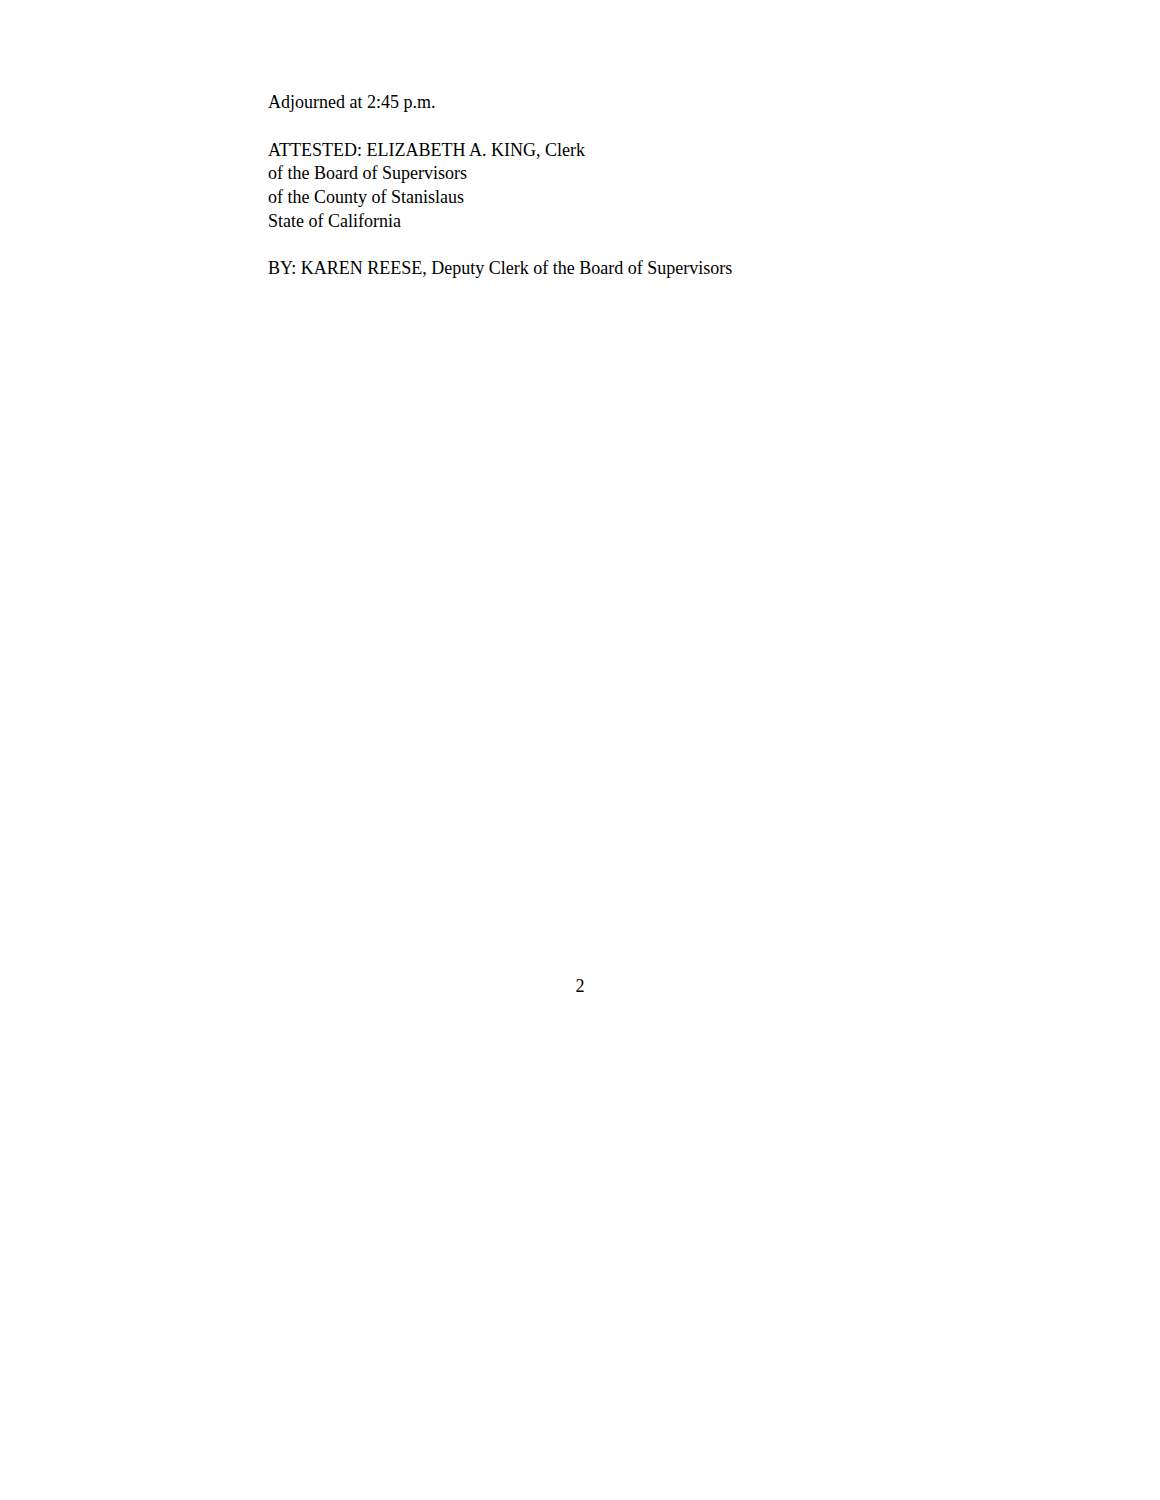Adjourned at 2:45 p.m.
ATTESTED: ELIZABETH A. KING, Clerk
of the Board of Supervisors
of the County of Stanislaus
State of California
BY: KAREN REESE, Deputy Clerk of the Board of Supervisors
2